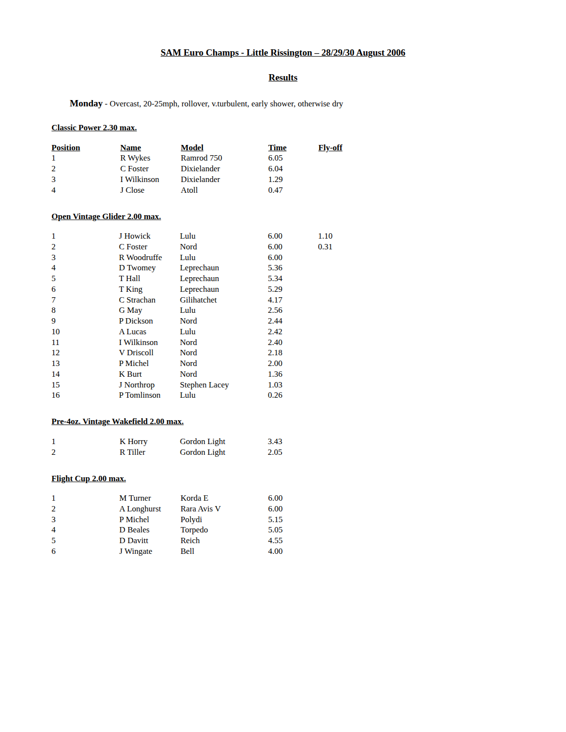SAM Euro Champs - Little Rissington – 28/29/30 August 2006
Results
Monday - Overcast, 20-25mph, rollover, v.turbulent, early shower, otherwise dry
Classic Power 2.30 max.
| Position | Name | Model | Time | Fly-off |
| --- | --- | --- | --- | --- |
| 1 | R Wykes | Ramrod 750 | 6.05 | |
| 2 | C Foster | Dixielander | 6.04 | |
| 3 | I Wilkinson | Dixielander | 1.29 | |
| 4 | J Close | Atoll | 0.47 | |
Open Vintage Glider 2.00 max.
| 1 | J Howick | Lulu | 6.00 | 1.10 |
| 2 | C Foster | Nord | 6.00 | 0.31 |
| 3 | R Woodruffe | Lulu | 6.00 | |
| 4 | D Twomey | Leprechaun | 5.36 | |
| 5 | T Hall | Leprechaun | 5.34 | |
| 6 | T King | Leprechaun | 5.29 | |
| 7 | C Strachan | Gilihatchet | 4.17 | |
| 8 | G May | Lulu | 2.56 | |
| 9 | P Dickson | Nord | 2.44 | |
| 10 | A Lucas | Lulu | 2.42 | |
| 11 | I Wilkinson | Nord | 2.40 | |
| 12 | V Driscoll | Nord | 2.18 | |
| 13 | P Michel | Nord | 2.00 | |
| 14 | K Burt | Nord | 1.36 | |
| 15 | J Northrop | Stephen Lacey | 1.03 | |
| 16 | P Tomlinson | Lulu | 0.26 | |
Pre-4oz. Vintage Wakefield 2.00 max.
| 1 | K Horry | Gordon Light | 3.43 | |
| 2 | R Tiller | Gordon Light | 2.05 | |
Flight Cup 2.00 max.
| 1 | M Turner | Korda E | 6.00 | |
| 2 | A Longhurst | Rara Avis V | 6.00 | |
| 3 | P Michel | Polydi | 5.15 | |
| 4 | D Beales | Torpedo | 5.05 | |
| 5 | D Davitt | Reich | 4.55 | |
| 6 | J Wingate | Bell | 4.00 | |